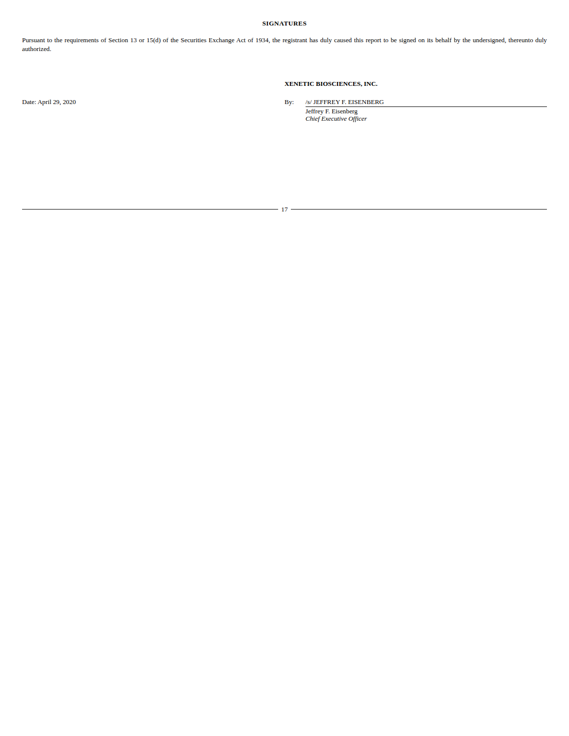SIGNATURES
Pursuant to the requirements of Section 13 or 15(d) of the Securities Exchange Act of 1934, the registrant has duly caused this report to be signed on its behalf by the undersigned, thereunto duly authorized.
XENETIC BIOSCIENCES, INC.
| Date: April 29, 2020 | By: | /s/ JEFFREY F. EISENBERG Jeffrey F. Eisenberg Chief Executive Officer |
17